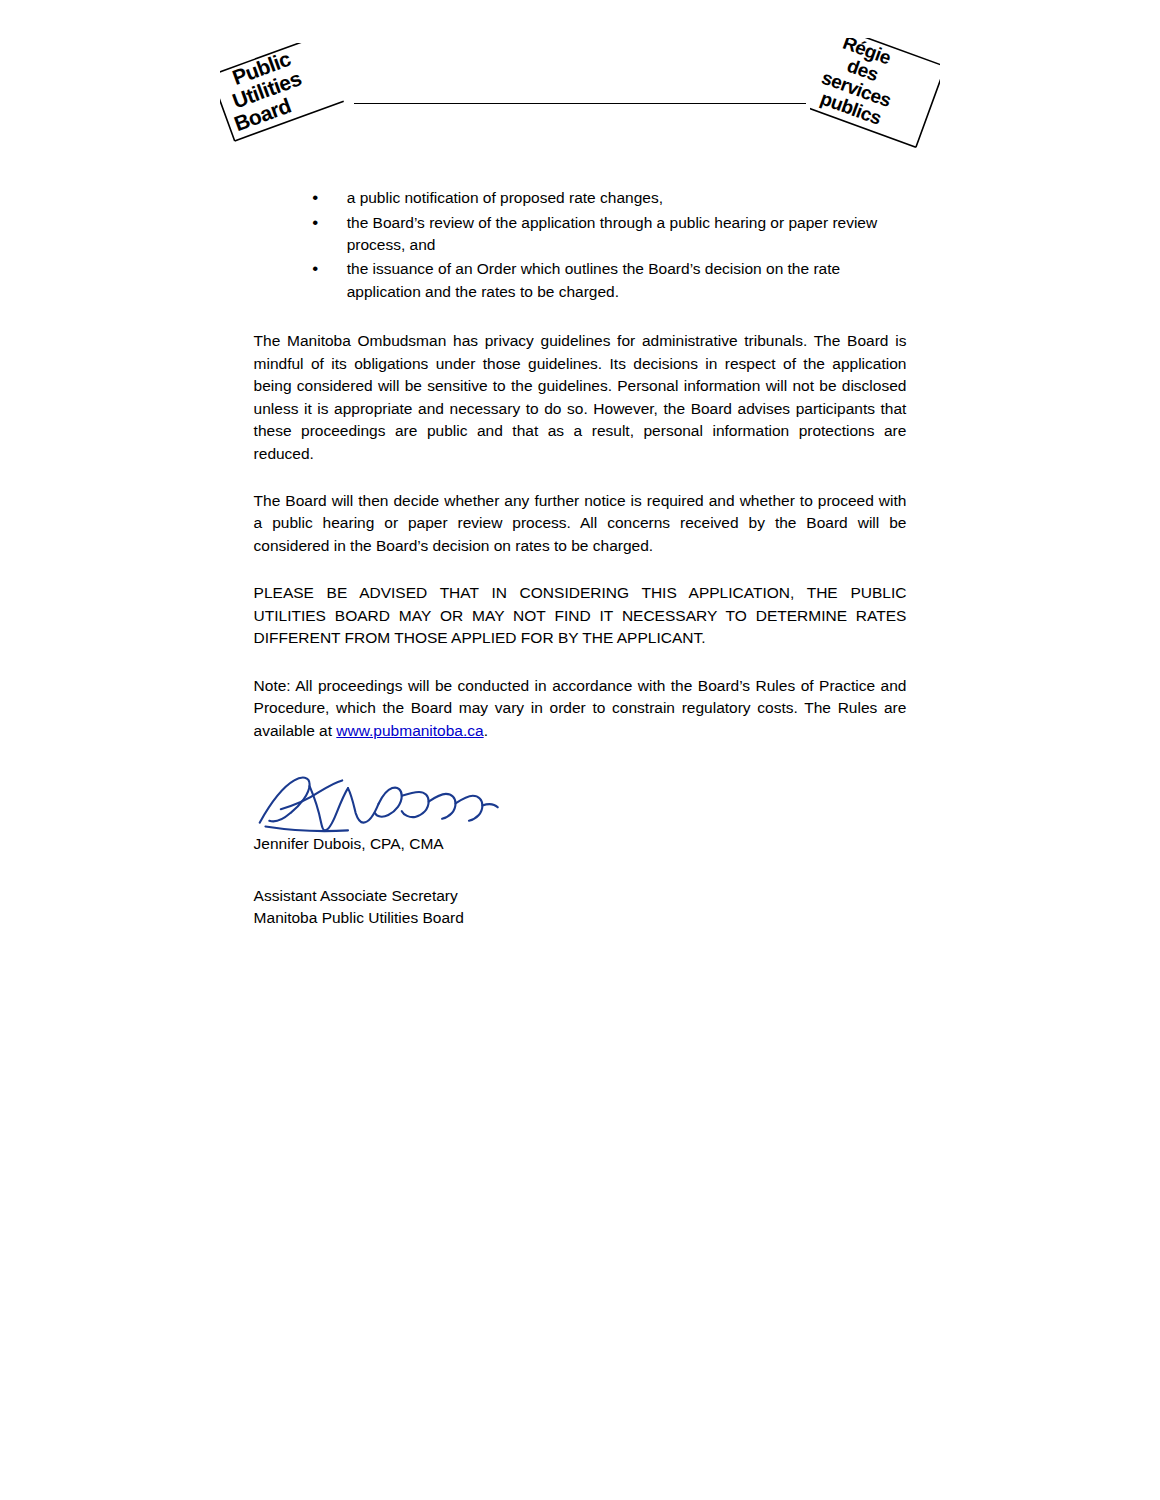Public Utilities Board
Régie des services publics
a public notification of proposed rate changes,
the Board’s review of the application through a public hearing or paper review process, and
the issuance of an Order which outlines the Board’s decision on the rate application and the rates to be charged.
The Manitoba Ombudsman has privacy guidelines for administrative tribunals. The Board is mindful of its obligations under those guidelines. Its decisions in respect of the application being considered will be sensitive to the guidelines. Personal information will not be disclosed unless it is appropriate and necessary to do so. However, the Board advises participants that these proceedings are public and that as a result, personal information protections are reduced.
The Board will then decide whether any further notice is required and whether to proceed with a public hearing or paper review process. All concerns received by the Board will be considered in the Board’s decision on rates to be charged.
Please be advised that in considering this application, the Public Utilities Board may or may not find it necessary to determine rates different from those applied for by the applicant.
Note: All proceedings will be conducted in accordance with the Board’s Rules of Practice and Procedure, which the Board may vary in order to constrain regulatory costs. The Rules are available at www.pubmanitoba.ca.
Jennifer Dubois, CPA, CMA
Assistant Associate Secretary
Manitoba Public Utilities Board